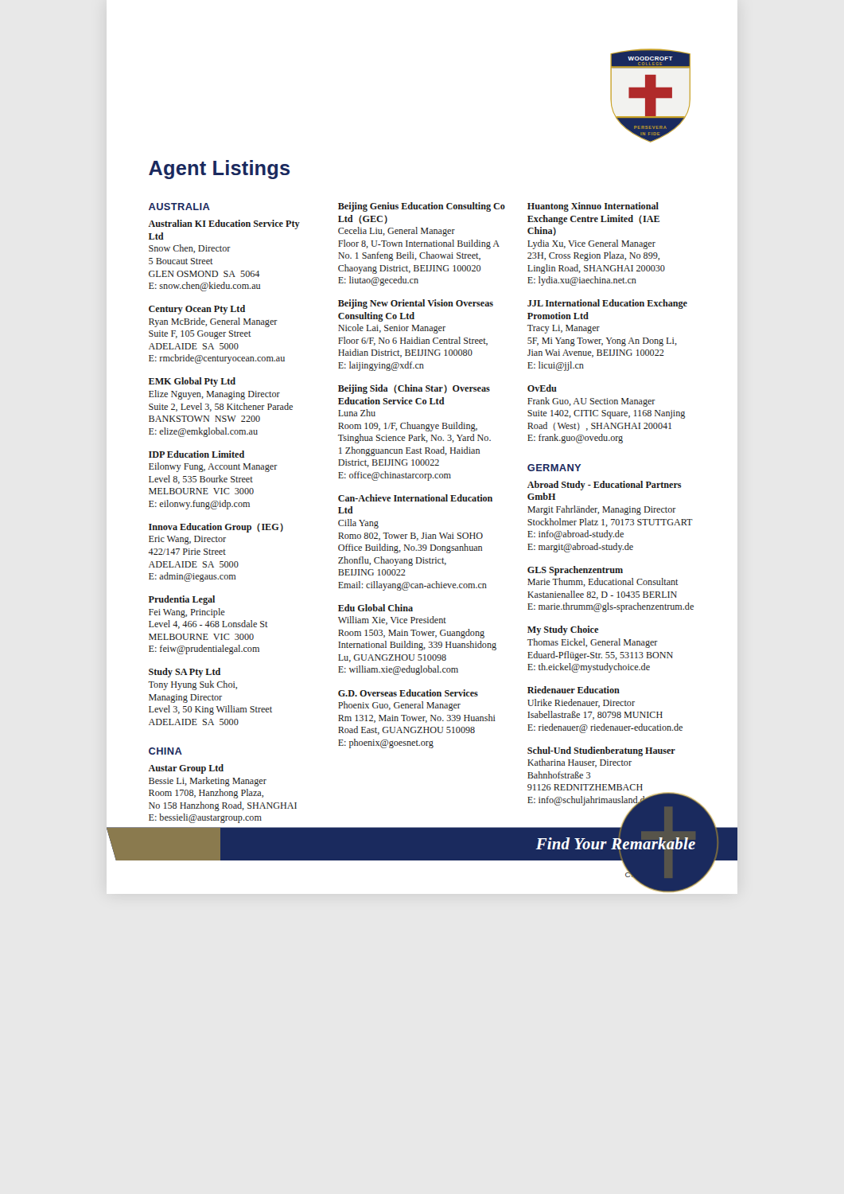WOODCROFT COLLEGE PERSEVERA IN FIDE
Agent Listings
AUSTRALIA
Australian KI Education Service Pty Ltd Snow Chen, Director 5 Boucaut Street GLEN OSMOND SA 5064 E: snow.chen@kiedu.com.au
Century Ocean Pty Ltd Ryan McBride, General Manager Suite F, 105 Gouger Street ADELAIDE SA 5000 E: rmcbride@centuryocean.com.au
EMK Global Pty Ltd Elize Nguyen, Managing Director Suite 2, Level 3, 58 Kitchener Parade BANKSTOWN NSW 2200 E: elize@emkglobal.com.au
IDP Education Limited Eilonwy Fung, Account Manager Level 8, 535 Bourke Street MELBOURNE VIC 3000 E: eilonwy.fung@idp.com
Innova Education Group（IEG） Eric Wang, Director 422/147 Pirie Street ADELAIDE SA 5000 E: admin@iegaus.com
Prudentia Legal Fei Wang, Principle Level 4, 466 - 468 Lonsdale St MELBOURNE VIC 3000 E: feiw@prudentialegal.com
Study SA Pty Ltd Tony Hyung Suk Choi, Managing Director Level 3, 50 King William Street ADELAIDE SA 5000
CHINA
Austar Group Ltd Bessie Li, Marketing Manager Room 1708, Hanzhong Plaza, No 158 Hanzhong Road, SHANGHAI E: bessieli@austargroup.com
Beijing Genius Education Consulting Co Ltd（GEC） Cecelia Liu, General Manager Floor 8, U-Town International Building A No. 1 Sanfeng Beili, Chaowai Street, Chaoyang District, BEIJING 100020 E: liutao@gecedu.cn
Beijing New Oriental Vision Overseas Consulting Co Ltd Nicole Lai, Senior Manager Floor 6/F, No 6 Haidian Central Street, Haidian District, BEIJING 100080 E: laijingying@xdf.cn
Beijing Sida（China Star）Overseas Education Service Co Ltd Luna Zhu Room 109, 1/F, Chuangye Building, Tsinghua Science Park, No. 3, Yard No. 1 Zhongguancun East Road, Haidian District, BEIJING 100022 E: office@chinastarcorp.com
Can-Achieve International Education Ltd Cilla Yang Romo 802, Tower B, Jian Wai SOHO Office Building, No.39 Dongsanhuan Zhonflu, Chaoyang District, BEIJING 100022 Email: cillayang@can-achieve.com.cn
Edu Global China William Xie, Vice President Room 1503, Main Tower, Guangdong International Building, 339 Huanshidong Lu, GUANGZHOU 510098 E: william.xie@eduglobal.com
G.D. Overseas Education Services Phoenix Guo, General Manager Rm 1312, Main Tower, No. 339 Huanshi Road East, GUANGZHOU 510098 E: phoenix@goesnet.org
Huantong Xinnuo International Exchange Centre Limited（IAE China） Lydia Xu, Vice General Manager 23H, Cross Region Plaza, No 899, Linglin Road, SHANGHAI 200030 E: lydia.xu@iaechina.net.cn
JJL International Education Exchange Promotion Ltd Tracy Li, Manager 5F, Mi Yang Tower, Yong An Dong Li, Jian Wai Avenue, BEIJING 100022 E: licui@jjl.cn
OvEdu Frank Guo, AU Section Manager Suite 1402, CITIC Square, 1168 Nanjing Road（West）, SHANGHAI 200041 E: frank.guo@ovedu.org
GERMANY
Abroad Study - Educational Partners GmbH Margit Fahrländer, Managing Director Stockholmer Platz 1, 70173 STUTTGART E: info@abroad-study.de E: margit@abroad-study.de
GLS Sprachenzentrum Marie Thumm, Educational Consultant Kastanienallee 82, D - 10435 BERLIN E: marie.thrumm@gls-sprachenzentrum.de
My Study Choice Thomas Eickel, General Manager Eduard-Pflüger-Str. 55, 53113 BONN E: th.eickel@mystudychoice.de
Riedenauer Education Ulrike Riedenauer, Director Isabellastraße 17, 80798 MUNICH E: riedenauer@ riedenauer-education.de
Schul-Und Studienberatung Hauser Katharina Hauser, Director Bahnhofstraße 3 91126 REDNITZHEMBACH E: info@schuljahrimausland.de
Find Your Remarkable
CRICOS #01645K